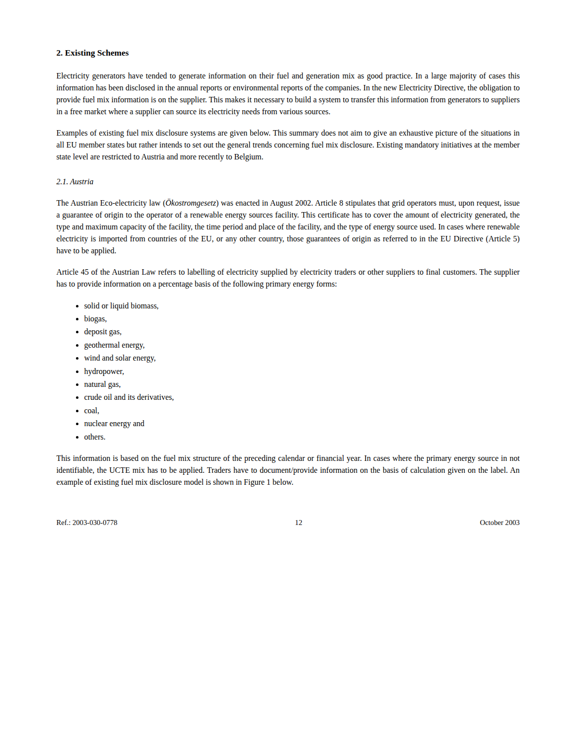2. Existing Schemes
Electricity generators have tended to generate information on their fuel and generation mix as good practice. In a large majority of cases this information has been disclosed in the annual reports or environmental reports of the companies. In the new Electricity Directive, the obligation to provide fuel mix information is on the supplier. This makes it necessary to build a system to transfer this information from generators to suppliers in a free market where a supplier can source its electricity needs from various sources.
Examples of existing fuel mix disclosure systems are given below. This summary does not aim to give an exhaustive picture of the situations in all EU member states but rather intends to set out the general trends concerning fuel mix disclosure. Existing mandatory initiatives at the member state level are restricted to Austria and more recently to Belgium.
2.1. Austria
The Austrian Eco-electricity law (Ökostromgesetz) was enacted in August 2002. Article 8 stipulates that grid operators must, upon request, issue a guarantee of origin to the operator of a renewable energy sources facility. This certificate has to cover the amount of electricity generated, the type and maximum capacity of the facility, the time period and place of the facility, and the type of energy source used. In cases where renewable electricity is imported from countries of the EU, or any other country, those guarantees of origin as referred to in the EU Directive (Article 5) have to be applied.
Article 45 of the Austrian Law refers to labelling of electricity supplied by electricity traders or other suppliers to final customers. The supplier has to provide information on a percentage basis of the following primary energy forms:
solid or liquid biomass,
biogas,
deposit gas,
geothermal energy,
wind and solar energy,
hydropower,
natural gas,
crude oil and its derivatives,
coal,
nuclear energy and
others.
This information is based on the fuel mix structure of the preceding calendar or financial year. In cases where the primary energy source in not identifiable, the UCTE mix has to be applied. Traders have to document/provide information on the basis of calculation given on the label. An example of existing fuel mix disclosure model is shown in Figure 1 below.
Ref.: 2003-030-0778 12 October 2003